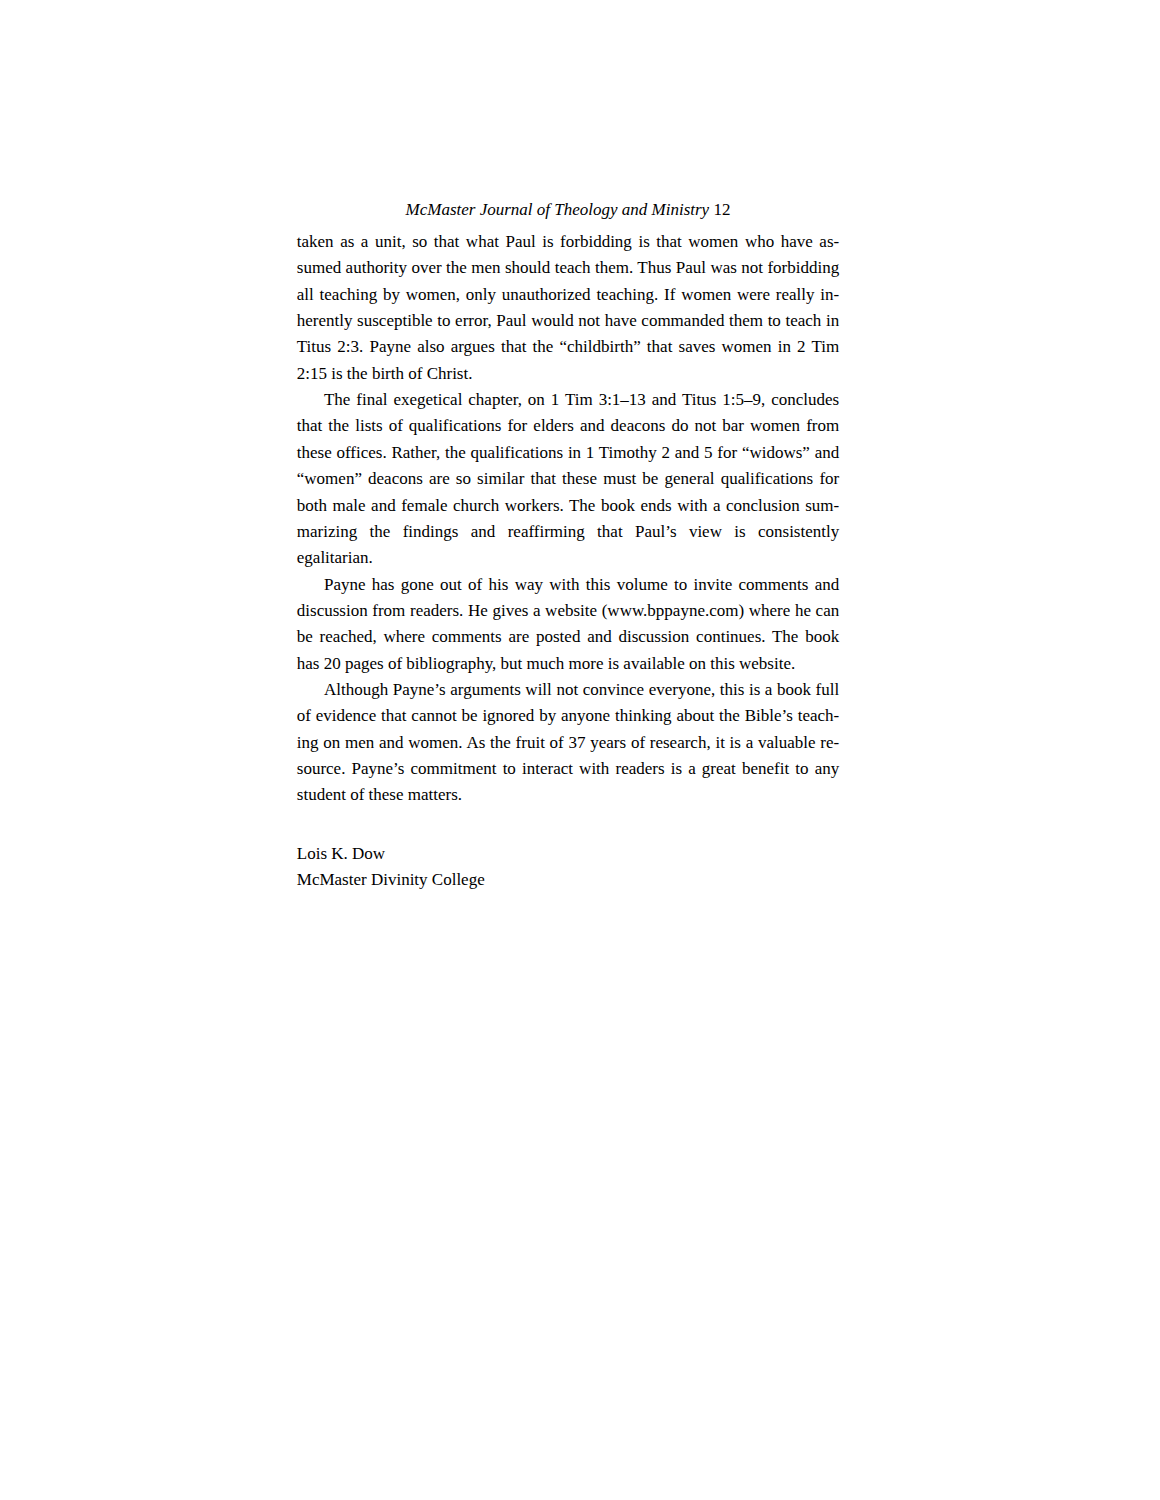McMaster Journal of Theology and Ministry 12
taken as a unit, so that what Paul is forbidding is that women who have assumed authority over the men should teach them. Thus Paul was not forbidding all teaching by women, only unauthorized teaching. If women were really inherently susceptible to error, Paul would not have commanded them to teach in Titus 2:3. Payne also argues that the “childbirth” that saves women in 2 Tim 2:15 is the birth of Christ.
The final exegetical chapter, on 1 Tim 3:1–13 and Titus 1:5–9, concludes that the lists of qualifications for elders and deacons do not bar women from these offices. Rather, the qualifications in 1 Timothy 2 and 5 for “widows” and “women” deacons are so similar that these must be general qualifications for both male and female church workers. The book ends with a conclusion summarizing the findings and reaffirming that Paul’s view is consistently egalitarian.
Payne has gone out of his way with this volume to invite comments and discussion from readers. He gives a website (www.bppayne.com) where he can be reached, where comments are posted and discussion continues. The book has 20 pages of bibliography, but much more is available on this website.
Although Payne’s arguments will not convince everyone, this is a book full of evidence that cannot be ignored by anyone thinking about the Bible’s teaching on men and women. As the fruit of 37 years of research, it is a valuable resource. Payne’s commitment to interact with readers is a great benefit to any student of these matters.
Lois K. Dow
McMaster Divinity College